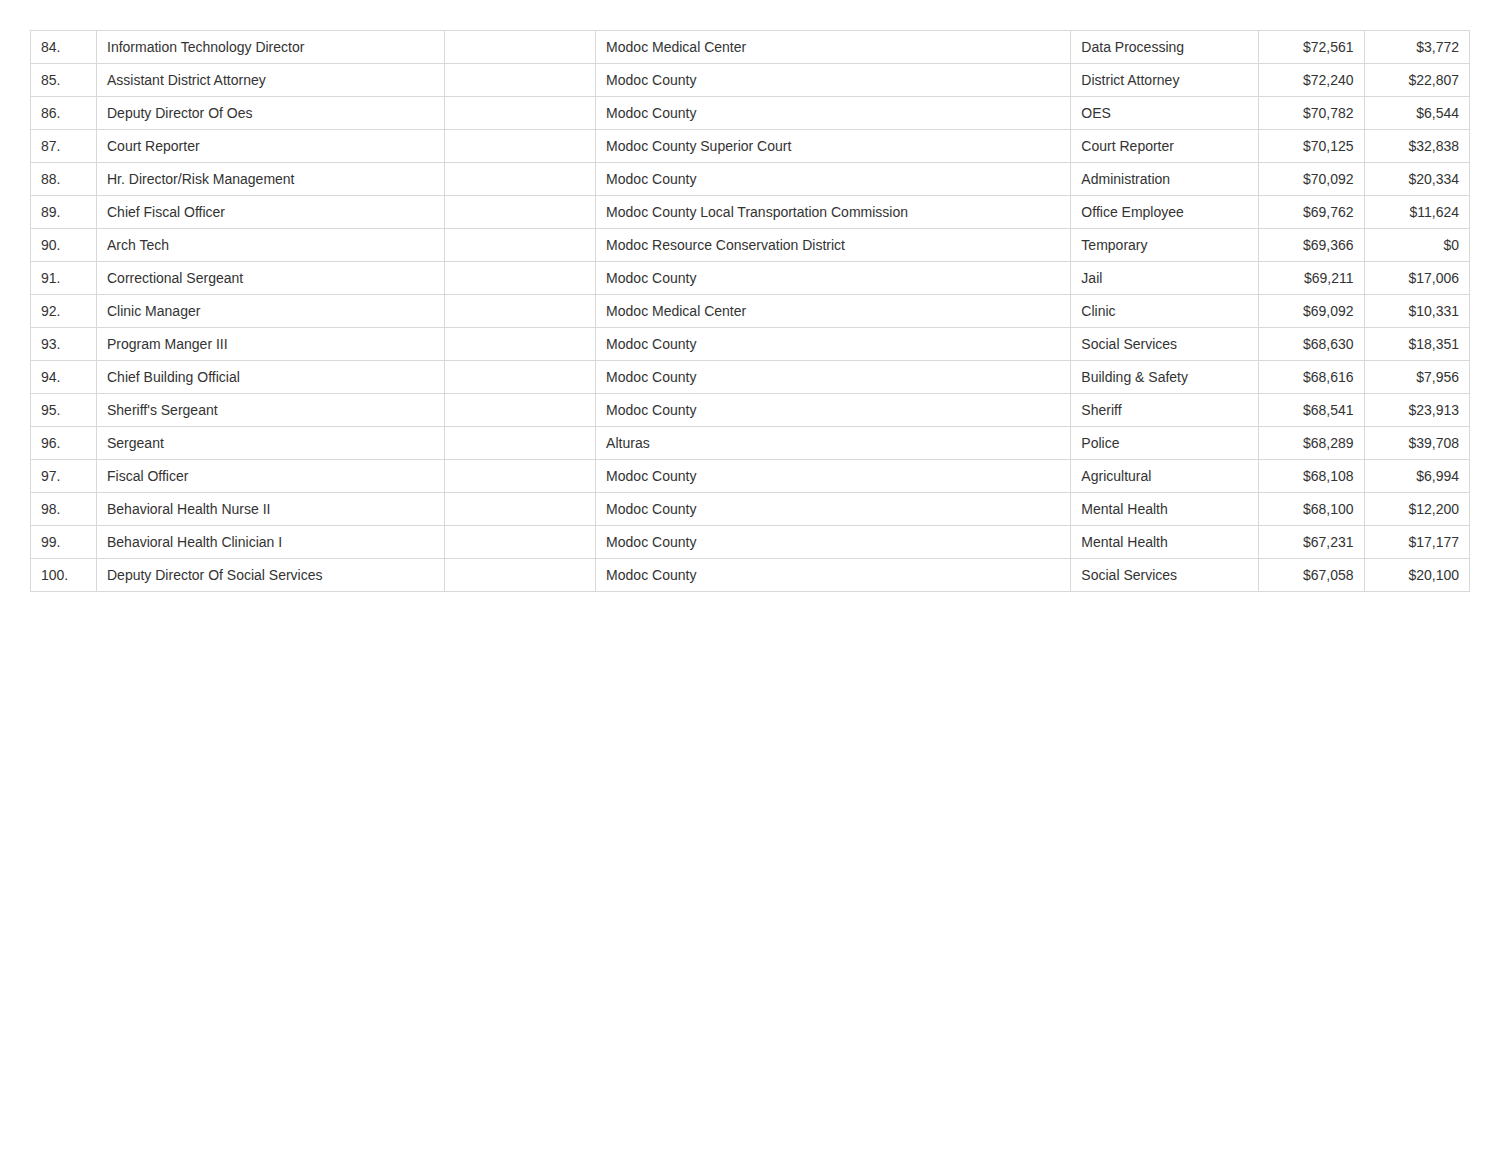| 84. | Information Technology Director | | Modoc Medical Center | Data Processing | $72,561 | $3,772 |
| 85. | Assistant District Attorney | | Modoc County | District Attorney | $72,240 | $22,807 |
| 86. | Deputy Director Of Oes | | Modoc County | OES | $70,782 | $6,544 |
| 87. | Court Reporter | | Modoc County Superior Court | Court Reporter | $70,125 | $32,838 |
| 88. | Hr. Director/Risk Management | | Modoc County | Administration | $70,092 | $20,334 |
| 89. | Chief Fiscal Officer | | Modoc County Local Transportation Commission | Office Employee | $69,762 | $11,624 |
| 90. | Arch Tech | | Modoc Resource Conservation District | Temporary | $69,366 | $0 |
| 91. | Correctional Sergeant | | Modoc County | Jail | $69,211 | $17,006 |
| 92. | Clinic Manager | | Modoc Medical Center | Clinic | $69,092 | $10,331 |
| 93. | Program Manger III | | Modoc County | Social Services | $68,630 | $18,351 |
| 94. | Chief Building Official | | Modoc County | Building & Safety | $68,616 | $7,956 |
| 95. | Sheriff's Sergeant | | Modoc County | Sheriff | $68,541 | $23,913 |
| 96. | Sergeant | | Alturas | Police | $68,289 | $39,708 |
| 97. | Fiscal Officer | | Modoc County | Agricultural | $68,108 | $6,994 |
| 98. | Behavioral Health Nurse II | | Modoc County | Mental Health | $68,100 | $12,200 |
| 99. | Behavioral Health Clinician I | | Modoc County | Mental Health | $67,231 | $17,177 |
| 100. | Deputy Director Of Social Services | | Modoc County | Social Services | $67,058 | $20,100 |